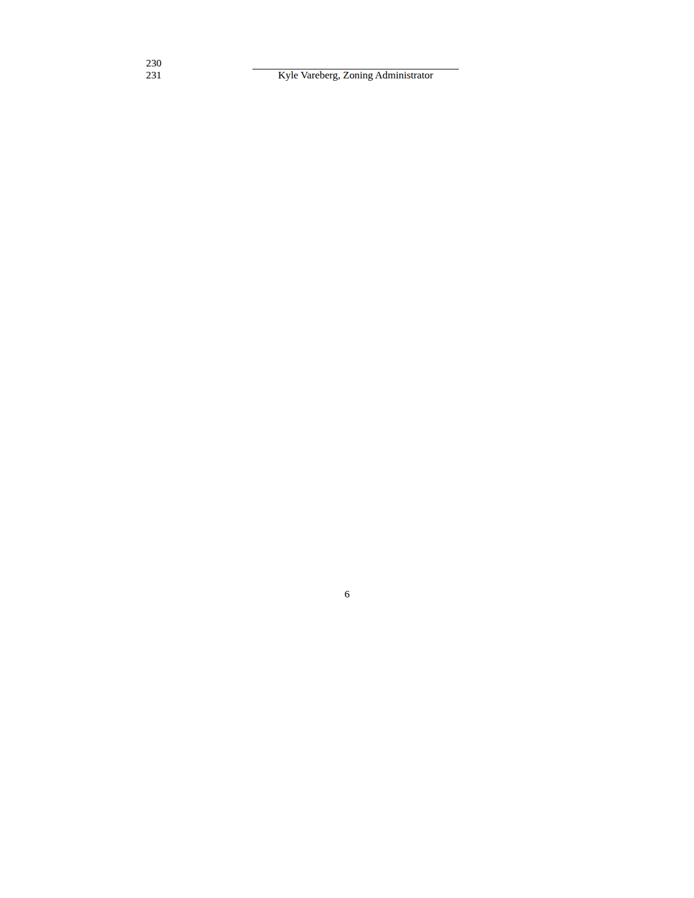230
231
Kyle Vareberg, Zoning Administrator
6